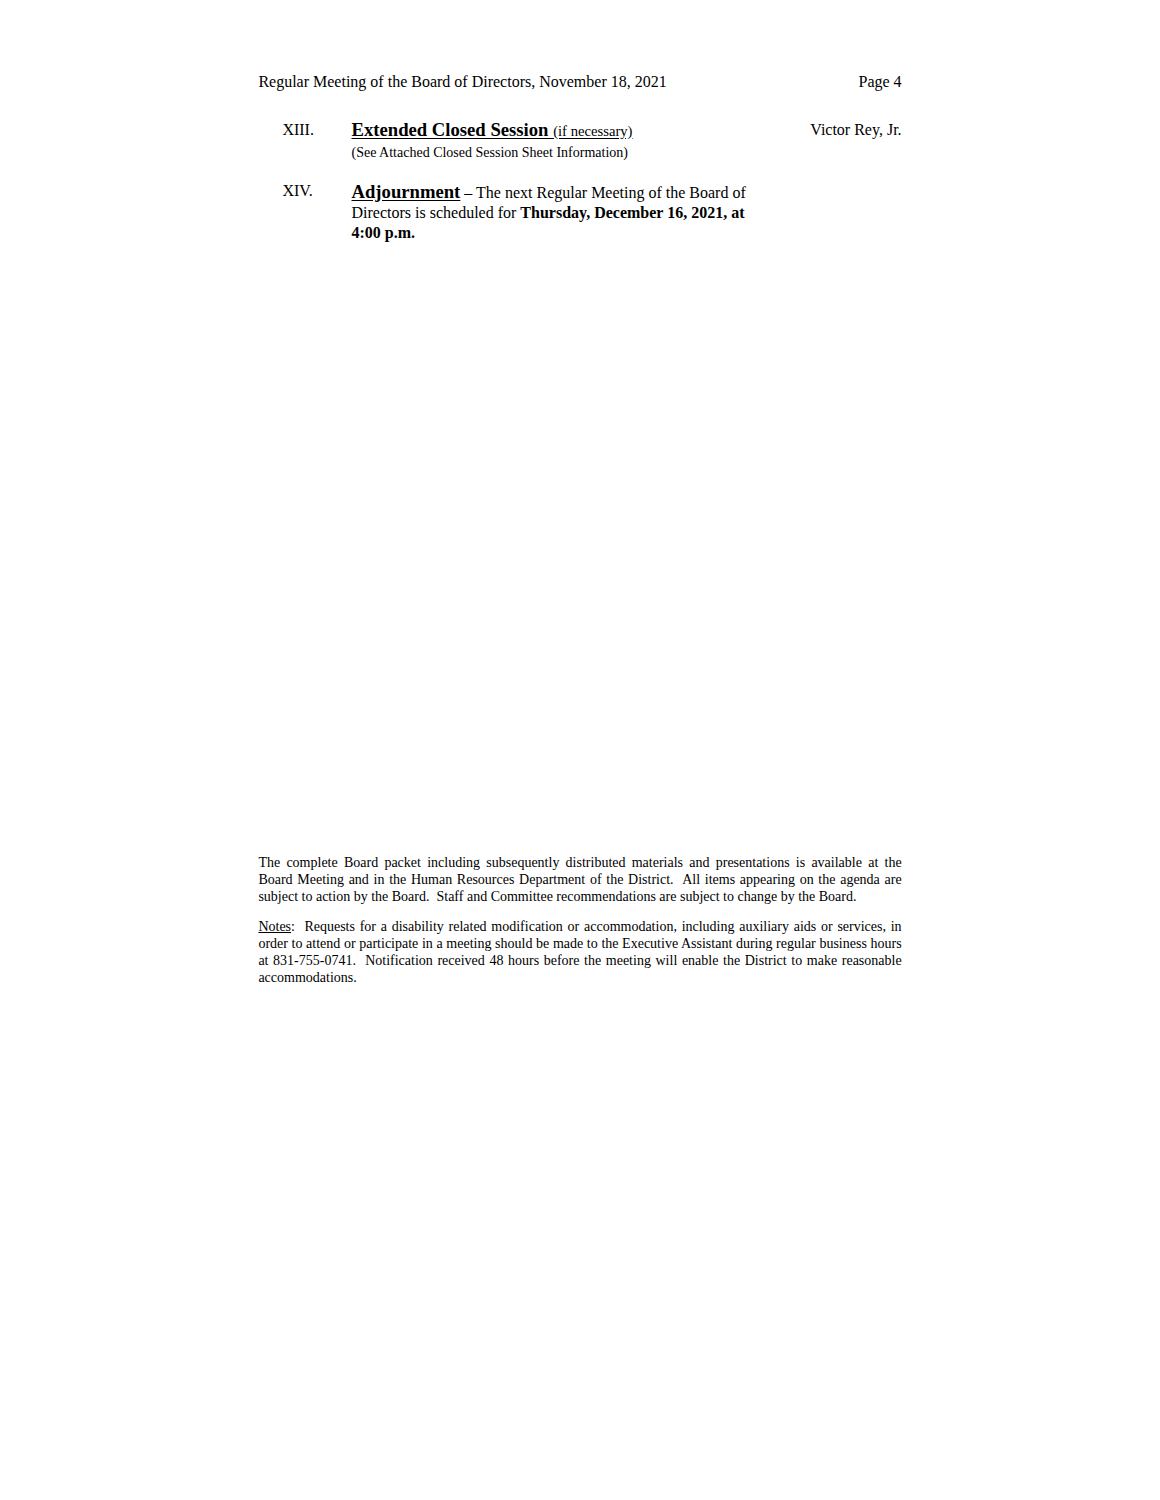Regular Meeting of the Board of Directors, November 18, 2021
Page 4
XIII.
Extended Closed Session (if necessary)
(See Attached Closed Session Sheet Information)
Victor Rey, Jr.
XIV.
Adjournment – The next Regular Meeting of the Board of Directors is scheduled for Thursday, December 16, 2021, at 4:00 p.m.
The complete Board packet including subsequently distributed materials and presentations is available at the Board Meeting and in the Human Resources Department of the District. All items appearing on the agenda are subject to action by the Board. Staff and Committee recommendations are subject to change by the Board.
Notes: Requests for a disability related modification or accommodation, including auxiliary aids or services, in order to attend or participate in a meeting should be made to the Executive Assistant during regular business hours at 831-755-0741. Notification received 48 hours before the meeting will enable the District to make reasonable accommodations.